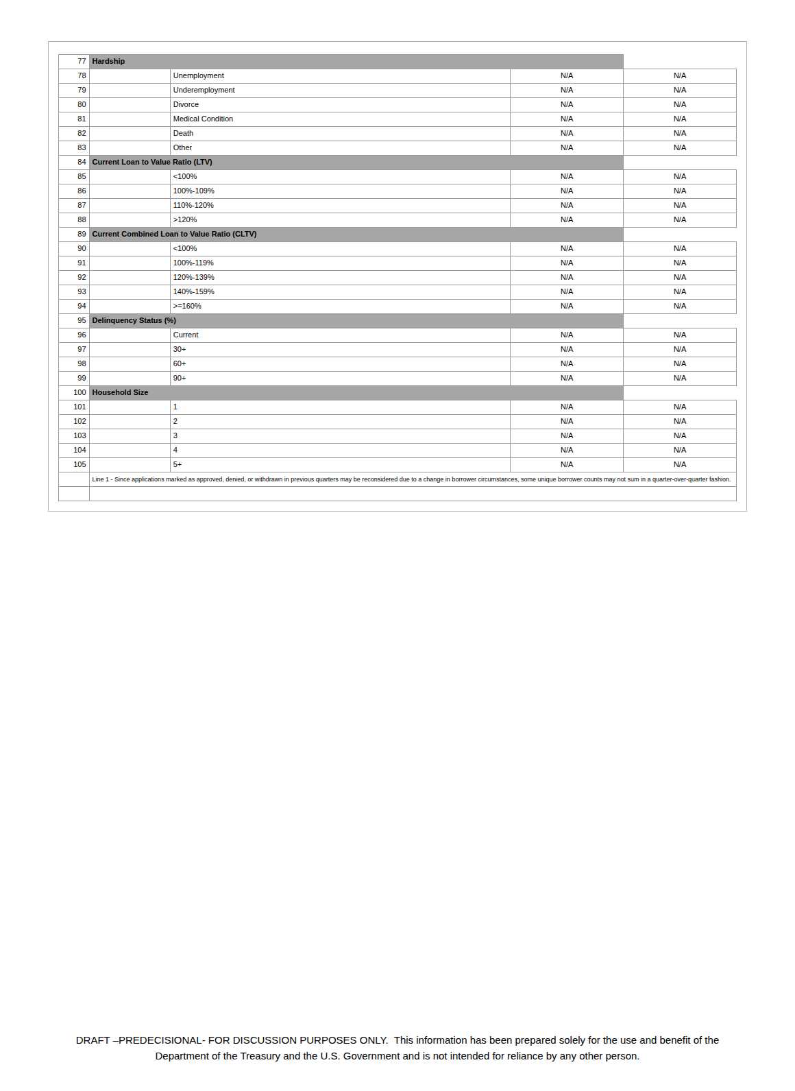| 77 | Hardship |
| 78 | | Unemployment | N/A | N/A |
| 79 | | Underemployment | N/A | N/A |
| 80 | | Divorce | N/A | N/A |
| 81 | | Medical Condition | N/A | N/A |
| 82 | | Death | N/A | N/A |
| 83 | | Other | N/A | N/A |
| 84 | Current Loan to Value Ratio (LTV) |
| 85 | | <100% | N/A | N/A |
| 86 | | 100%-109% | N/A | N/A |
| 87 | | 110%-120% | N/A | N/A |
| 88 | | >120% | N/A | N/A |
| 89 | Current Combined Loan to Value Ratio (CLTV) |
| 90 | | <100% | N/A | N/A |
| 91 | | 100%-119% | N/A | N/A |
| 92 | | 120%-139% | N/A | N/A |
| 93 | | 140%-159% | N/A | N/A |
| 94 | | >=160% | N/A | N/A |
| 95 | Delinquency Status (%) |
| 96 | | Current | N/A | N/A |
| 97 | | 30+ | N/A | N/A |
| 98 | | 60+ | N/A | N/A |
| 99 | | 90+ | N/A | N/A |
| 100 | Household Size |
| 101 | | 1 | N/A | N/A |
| 102 | | 2 | N/A | N/A |
| 103 | | 3 | N/A | N/A |
| 104 | | 4 | N/A | N/A |
| 105 | | 5+ | N/A | N/A |
| | Line 1 - Since applications marked as approved, denied, or withdrawn in previous quarters may be reconsidered due to a change in borrower circumstances, some unique borrower counts may not sum in a quarter-over-quarter fashion. |
DRAFT –PREDECISIONAL- FOR DISCUSSION PURPOSES ONLY. This information has been prepared solely for the use and benefit of the Department of the Treasury and the U.S. Government and is not intended for reliance by any other person.